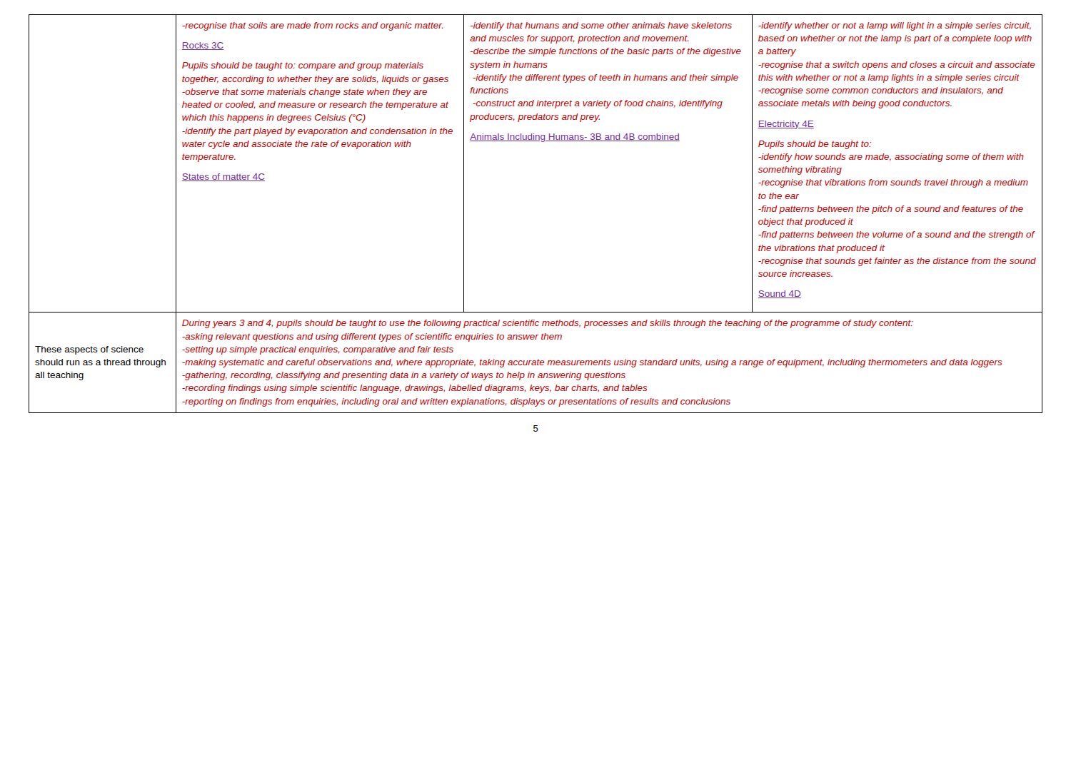| | -recognise that soils are made from rocks and organic matter. Rocks 3C Pupils should be taught to: compare and group materials together, according to whether they are solids, liquids or gases -observe that some materials change state when they are heated or cooled, and measure or research the temperature at which this happens in degrees Celsius (°C) -identify the part played by evaporation and condensation in the water cycle and associate the rate of evaporation with temperature. States of matter 4C | -identify that humans and some other animals have skeletons and muscles for support, protection and movement. -describe the simple functions of the basic parts of the digestive system in humans -identify the different types of teeth in humans and their simple functions -construct and interpret a variety of food chains, identifying producers, predators and prey. Animals Including Humans- 3B and 4B combined | -identify whether or not a lamp will light in a simple series circuit, based on whether or not the lamp is part of a complete loop with a battery -recognise that a switch opens and closes a circuit and associate this with whether or not a lamp lights in a simple series circuit -recognise some common conductors and insulators, and associate metals with being good conductors. Electricity 4E Pupils should be taught to: -identify how sounds are made, associating some of them with something vibrating -recognise that vibrations from sounds travel through a medium to the ear -find patterns between the pitch of a sound and features of the object that produced it -find patterns between the volume of a sound and the strength of the vibrations that produced it -recognise that sounds get fainter as the distance from the sound source increases. Sound 4D |
| These aspects of science should run as a thread through all teaching | During years 3 and 4, pupils should be taught to use the following practical scientific methods, processes and skills through the teaching of the programme of study content: -asking relevant questions and using different types of scientific enquiries to answer them -setting up simple practical enquiries, comparative and fair tests -making systematic and careful observations and, where appropriate, taking accurate measurements using standard units, using a range of equipment, including thermometers and data loggers -gathering, recording, classifying and presenting data in a variety of ways to help in answering questions -recording findings using simple scientific language, drawings, labelled diagrams, keys, bar charts, and tables -reporting on findings from enquiries, including oral and written explanations, displays or presentations of results and conclusions |
5